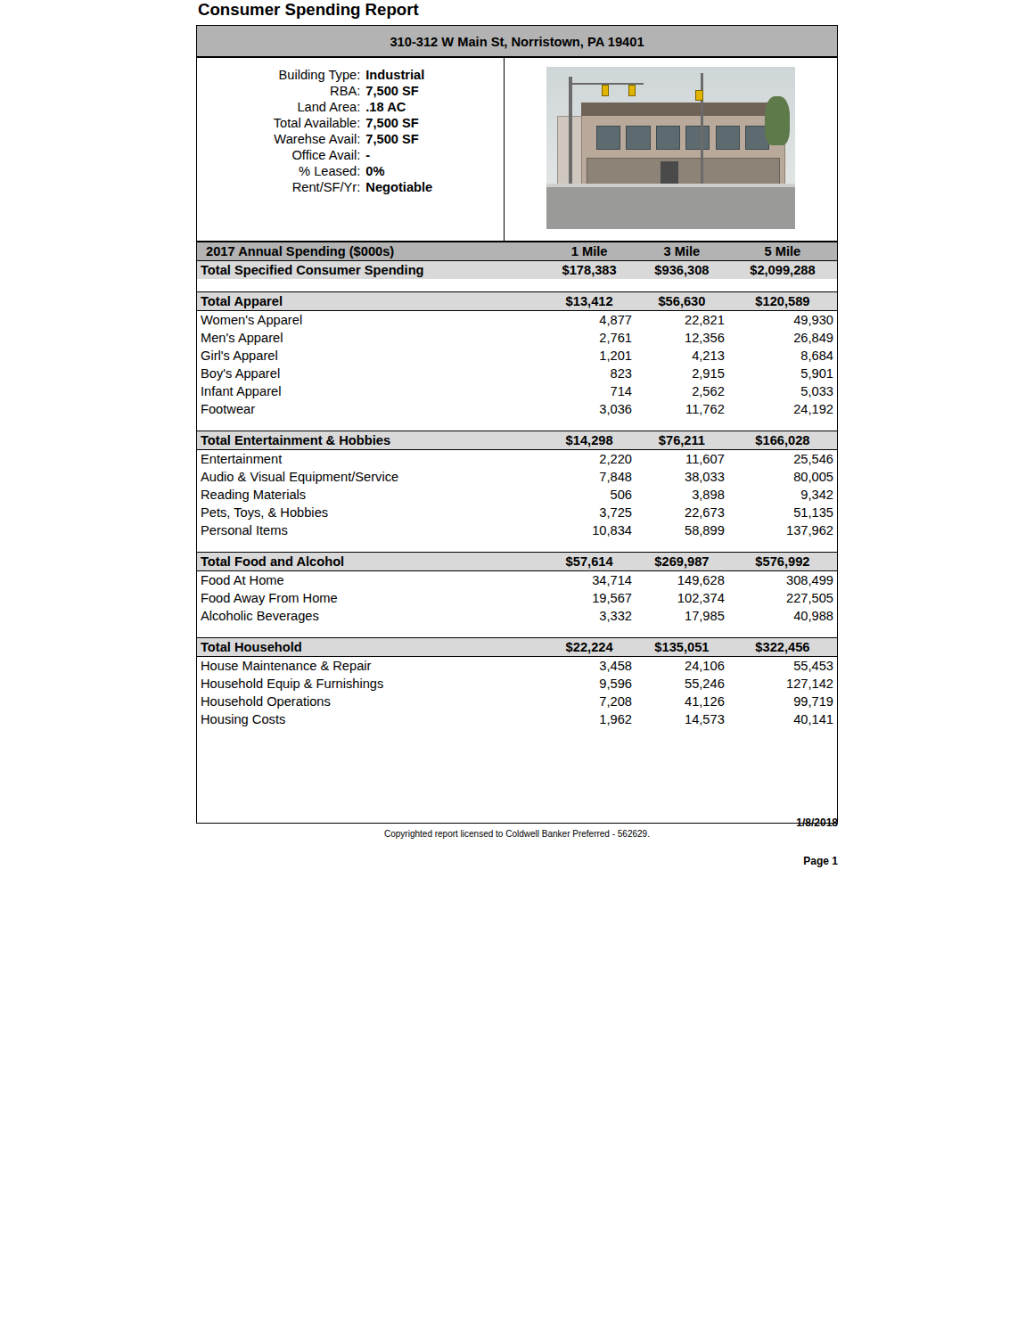Consumer Spending Report
310-312 W Main St, Norristown, PA 19401
| Building Type: | Industrial |
| RBA: | 7,500 SF |
| Land Area: | .18 AC |
| Total Available: | 7,500 SF |
| Warehse Avail: | 7,500 SF |
| Office Avail: | - |
| % Leased: | 0% |
| Rent/SF/Yr: | Negotiable |
| 2017 Annual Spending ($000s) | 1 Mile | 3 Mile | 5 Mile |
| Total Specified Consumer Spending | $178,383 | $936,308 | $2,099,288 |
| Total Apparel | $13,412 | $56,630 | $120,589 |
| Women's Apparel | 4,877 | 22,821 | 49,930 |
| Men's Apparel | 2,761 | 12,356 | 26,849 |
| Girl's Apparel | 1,201 | 4,213 | 8,684 |
| Boy's Apparel | 823 | 2,915 | 5,901 |
| Infant Apparel | 714 | 2,562 | 5,033 |
| Footwear | 3,036 | 11,762 | 24,192 |
| Total Entertainment & Hobbies | $14,298 | $76,211 | $166,028 |
| Entertainment | 2,220 | 11,607 | 25,546 |
| Audio & Visual Equipment/Service | 7,848 | 38,033 | 80,005 |
| Reading Materials | 506 | 3,898 | 9,342 |
| Pets, Toys, & Hobbies | 3,725 | 22,673 | 51,135 |
| Personal Items | 10,834 | 58,899 | 137,962 |
| Total Food and Alcohol | $57,614 | $269,987 | $576,992 |
| Food At Home | 34,714 | 149,628 | 308,499 |
| Food Away From Home | 19,567 | 102,374 | 227,505 |
| Alcoholic Beverages | 3,332 | 17,985 | 40,988 |
| Total Household | $22,224 | $135,051 | $322,456 |
| House Maintenance & Repair | 3,458 | 24,106 | 55,453 |
| Household Equip & Furnishings | 9,596 | 55,246 | 127,142 |
| Household Operations | 7,208 | 41,126 | 99,719 |
| Housing Costs | 1,962 | 14,573 | 40,141 |
1/8/2018
Copyrighted report licensed to Coldwell Banker Preferred - 562629.
Page 1